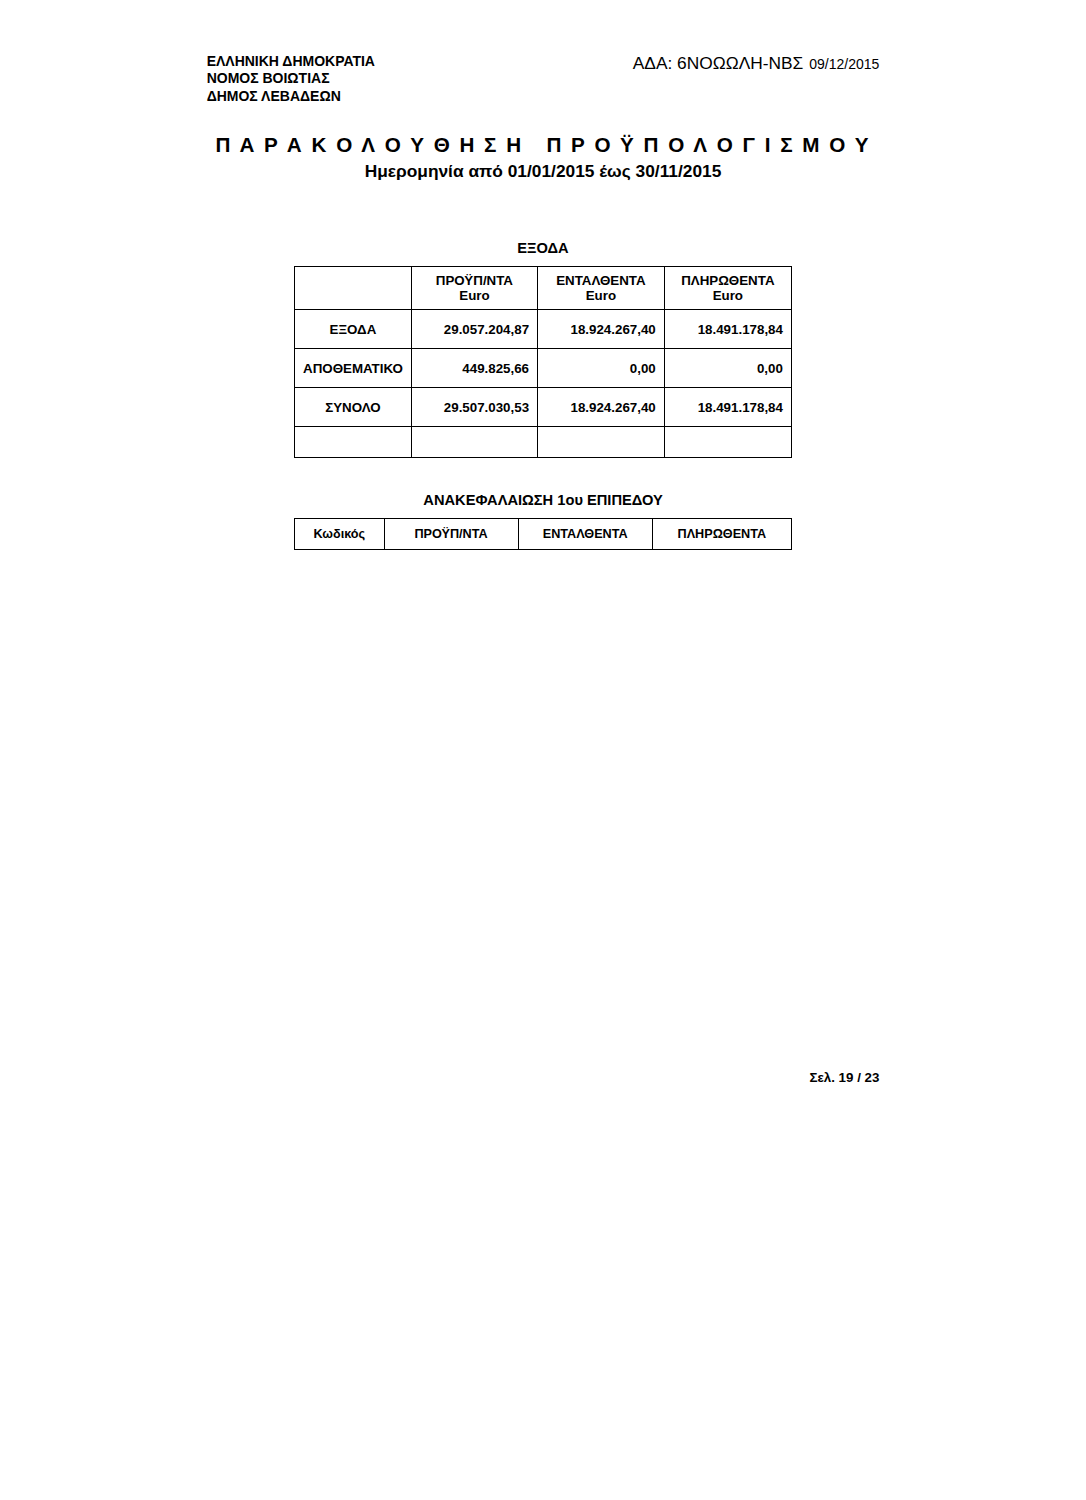ΕΛΛΗΝΙΚΗ ΔΗΜΟΚΡΑΤΙΑ
ΝΟΜΟΣ ΒΟΙΩΤΙΑΣ
ΔΗΜΟΣ ΛΕΒΑΔΕΩΝ
ΑΔΑ: 6ΝΟΩΩΛΗ-ΝΒΣ 09/12/2015
Π Α Ρ Α Κ Ο Λ Ο Υ Θ Η Σ Η Π Ρ Ο Ϋ Π Ο Λ Ο Γ Ι Σ Μ Ο Υ
Ημερομηνία από 01/01/2015 έως 30/11/2015
ΕΞΟΔΑ
| | ΠΡΟΫΠ/ΝΤΑ Euro | ΕΝΤΑΛΘΕΝΤΑ Euro | ΠΛΗΡΩΘΕΝΤΑ Euro |
| --- | --- | --- | --- |
| ΕΞΟΔΑ | 29.057.204,87 | 18.924.267,40 | 18.491.178,84 |
| ΑΠΟΘΕΜΑΤΙΚΟ | 449.825,66 | 0,00 | 0,00 |
| ΣΥΝΟΛΟ | 29.507.030,53 | 18.924.267,40 | 18.491.178,84 |
ΑΝΑΚΕΦΑΛΑΙΩΣΗ 1ου ΕΠΙΠΕΔΟΥ
| Κωδικός | ΠΡΟΫΠ/ΝΤΑ | ΕΝΤΑΛΘΕΝΤΑ | ΠΛΗΡΩΘΕΝΤΑ |
| --- | --- | --- | --- |
Σελ. 19 / 23